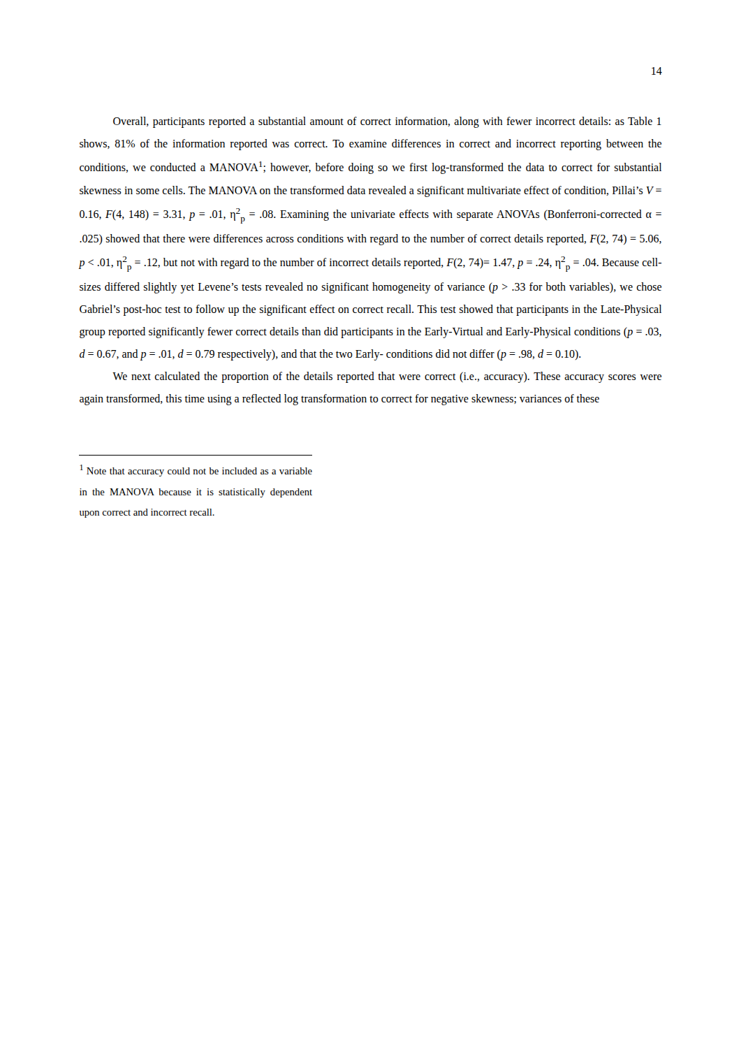14
Overall, participants reported a substantial amount of correct information, along with fewer incorrect details: as Table 1 shows, 81% of the information reported was correct. To examine differences in correct and incorrect reporting between the conditions, we conducted a MANOVA1; however, before doing so we first log-transformed the data to correct for substantial skewness in some cells. The MANOVA on the transformed data revealed a significant multivariate effect of condition, Pillai’s V = 0.16, F(4, 148) = 3.31, p = .01, η2p = .08. Examining the univariate effects with separate ANOVAs (Bonferroni-corrected α = .025) showed that there were differences across conditions with regard to the number of correct details reported, F(2, 74) = 5.06, p < .01, η2p = .12, but not with regard to the number of incorrect details reported, F(2, 74)= 1.47, p = .24, η2p = .04. Because cell-sizes differed slightly yet Levene’s tests revealed no significant homogeneity of variance (p > .33 for both variables), we chose Gabriel’s post-hoc test to follow up the significant effect on correct recall. This test showed that participants in the Late-Physical group reported significantly fewer correct details than did participants in the Early-Virtual and Early-Physical conditions (p = .03, d = 0.67, and p = .01, d = 0.79 respectively), and that the two Early- conditions did not differ (p = .98, d = 0.10).
We next calculated the proportion of the details reported that were correct (i.e., accuracy). These accuracy scores were again transformed, this time using a reflected log transformation to correct for negative skewness; variances of these
1 Note that accuracy could not be included as a variable in the MANOVA because it is statistically dependent upon correct and incorrect recall.